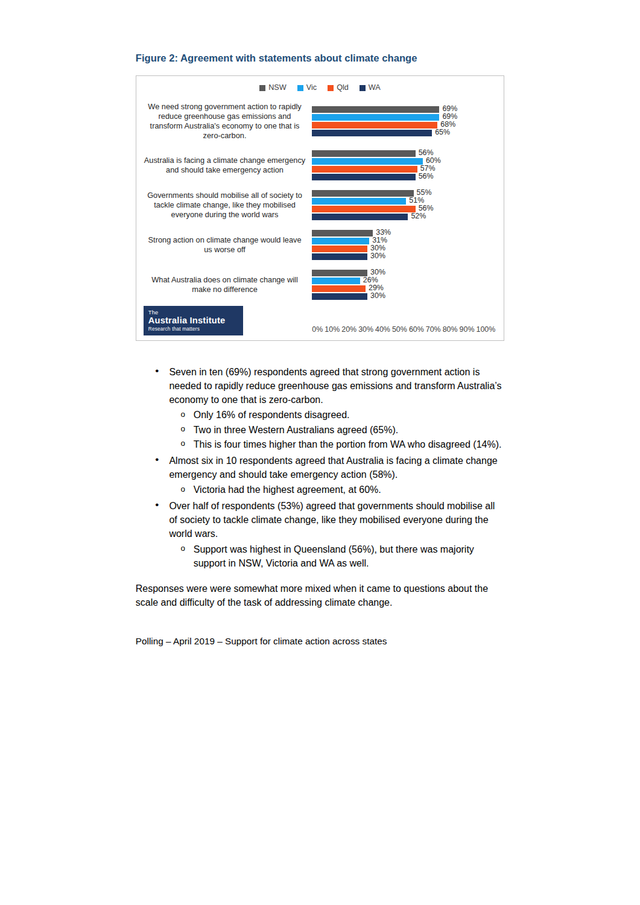Figure 2: Agreement with statements about climate change
NSW Vic Qld WA
We need strong government action to rapidly reduce greenhouse gas emissions and transform Australia's economy to one that is zero-carbon.
69%
69%
68%
65%
Australia is facing a climate change emergency and should take emergency action
56%
60%
57%
56%
Governments should mobilise all of society to tackle climate change, like they mobilised everyone during the world wars
55%
51%
56%
52%
Strong action on climate change would leave us worse off
33%
31%
30%
30%
What Australia does on climate change will make no difference
30%
26%
29%
30%
The Australia Institute Research that matters
0% 10% 20% 30% 40% 50% 60% 70% 80% 90% 100%
Seven in ten (69%) respondents agreed that strong government action is needed to rapidly reduce greenhouse gas emissions and transform Australia’s economy to one that is zero-carbon.
Only 16% of respondents disagreed.
Two in three Western Australians agreed (65%).
This is four times higher than the portion from WA who disagreed (14%).
Almost six in 10 respondents agreed that Australia is facing a climate change emergency and should take emergency action (58%).
Victoria had the highest agreement, at 60%.
Over half of respondents (53%) agreed that governments should mobilise all of society to tackle climate change, like they mobilised everyone during the world wars.
Support was highest in Queensland (56%), but there was majority support in NSW, Victoria and WA as well.
Responses were were somewhat more mixed when it came to questions about the scale and difficulty of the task of addressing climate change.
Polling – April 2019 – Support for climate action across states